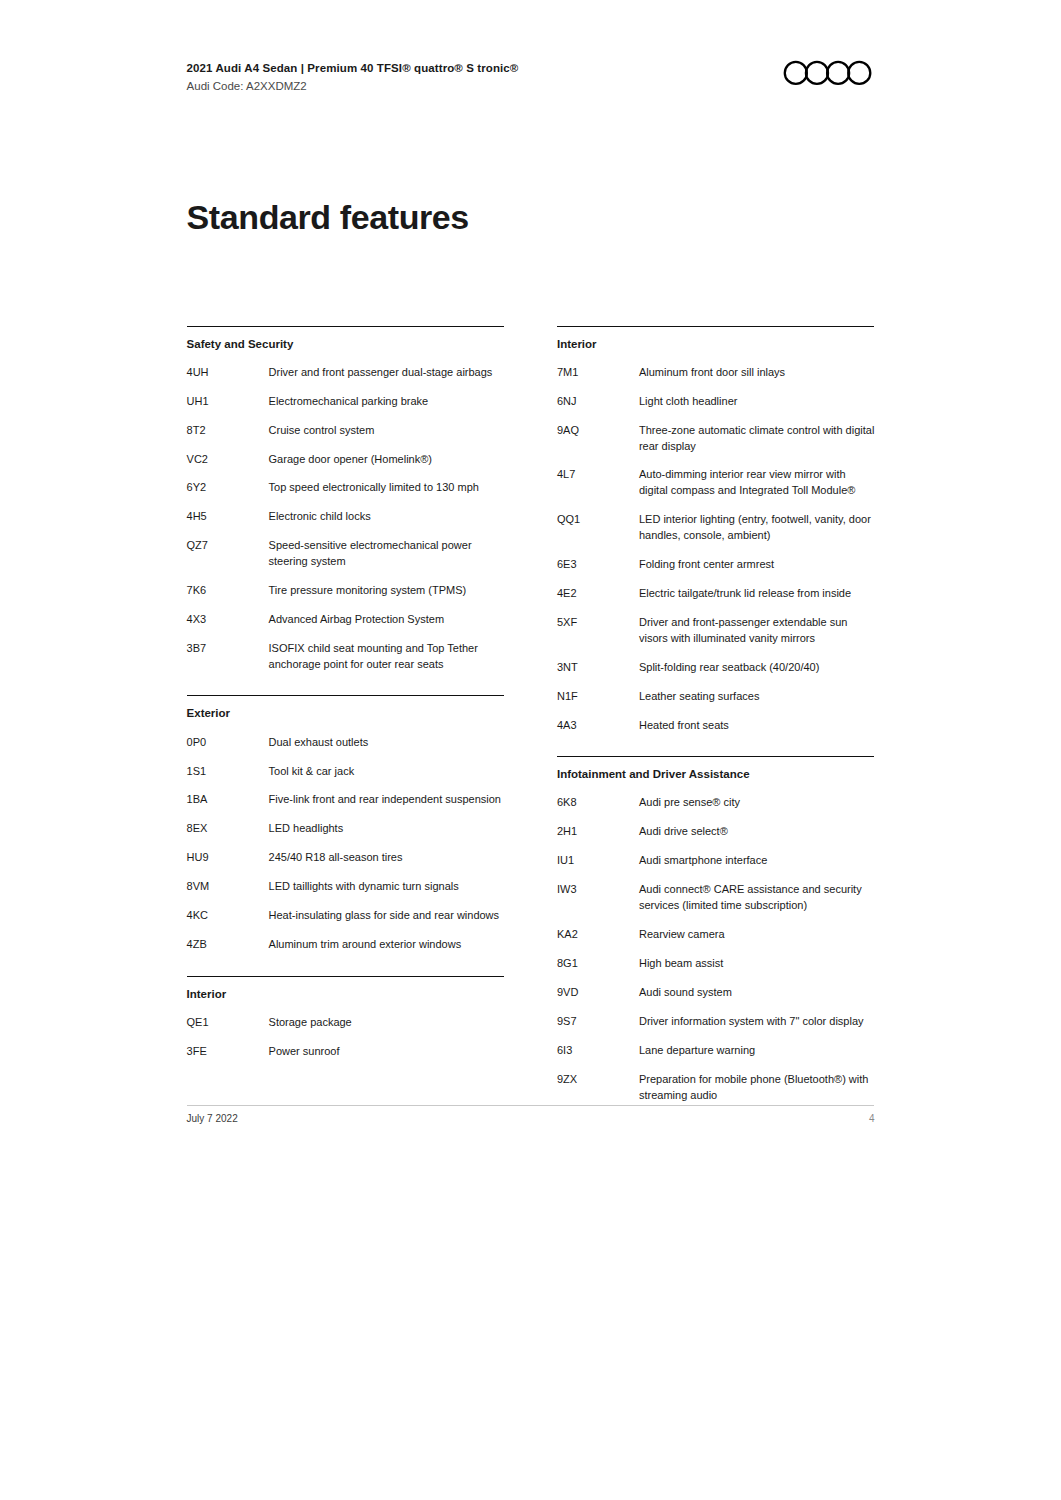2021 Audi A4 Sedan | Premium 40 TFSI® quattro® S tronic®
Audi Code: A2XXDMZ2
Standard features
Safety and Security
| 4UH | Driver and front passenger dual-stage airbags |
| UH1 | Electromechanical parking brake |
| 8T2 | Cruise control system |
| VC2 | Garage door opener (Homelink®) |
| 6Y2 | Top speed electronically limited to 130 mph |
| 4H5 | Electronic child locks |
| QZ7 | Speed-sensitive electromechanical power steering system |
| 7K6 | Tire pressure monitoring system (TPMS) |
| 4X3 | Advanced Airbag Protection System |
| 3B7 | ISOFIX child seat mounting and Top Tether anchorage point for outer rear seats |
Exterior
| 0P0 | Dual exhaust outlets |
| 1S1 | Tool kit & car jack |
| 1BA | Five-link front and rear independent suspension |
| 8EX | LED headlights |
| HU9 | 245/40 R18 all-season tires |
| 8VM | LED taillights with dynamic turn signals |
| 4KC | Heat-insulating glass for side and rear windows |
| 4ZB | Aluminum trim around exterior windows |
Interior
| QE1 | Storage package |
| 3FE | Power sunroof |
Interior
| 7M1 | Aluminum front door sill inlays |
| 6NJ | Light cloth headliner |
| 9AQ | Three-zone automatic climate control with digital rear display |
| 4L7 | Auto-dimming interior rear view mirror with digital compass and Integrated Toll Module® |
| QQ1 | LED interior lighting (entry, footwell, vanity, door handles, console, ambient) |
| 6E3 | Folding front center armrest |
| 4E2 | Electric tailgate/trunk lid release from inside |
| 5XF | Driver and front-passenger extendable sun visors with illuminated vanity mirrors |
| 3NT | Split-folding rear seatback (40/20/40) |
| N1F | Leather seating surfaces |
| 4A3 | Heated front seats |
Infotainment and Driver Assistance
| 6K8 | Audi pre sense® city |
| 2H1 | Audi drive select® |
| IU1 | Audi smartphone interface |
| IW3 | Audi connect® CARE assistance and security services (limited time subscription) |
| KA2 | Rearview camera |
| 8G1 | High beam assist |
| 9VD | Audi sound system |
| 9S7 | Driver information system with 7" color display |
| 6I3 | Lane departure warning |
| 9ZX | Preparation for mobile phone (Bluetooth®) with streaming audio |
July 7 2022
4